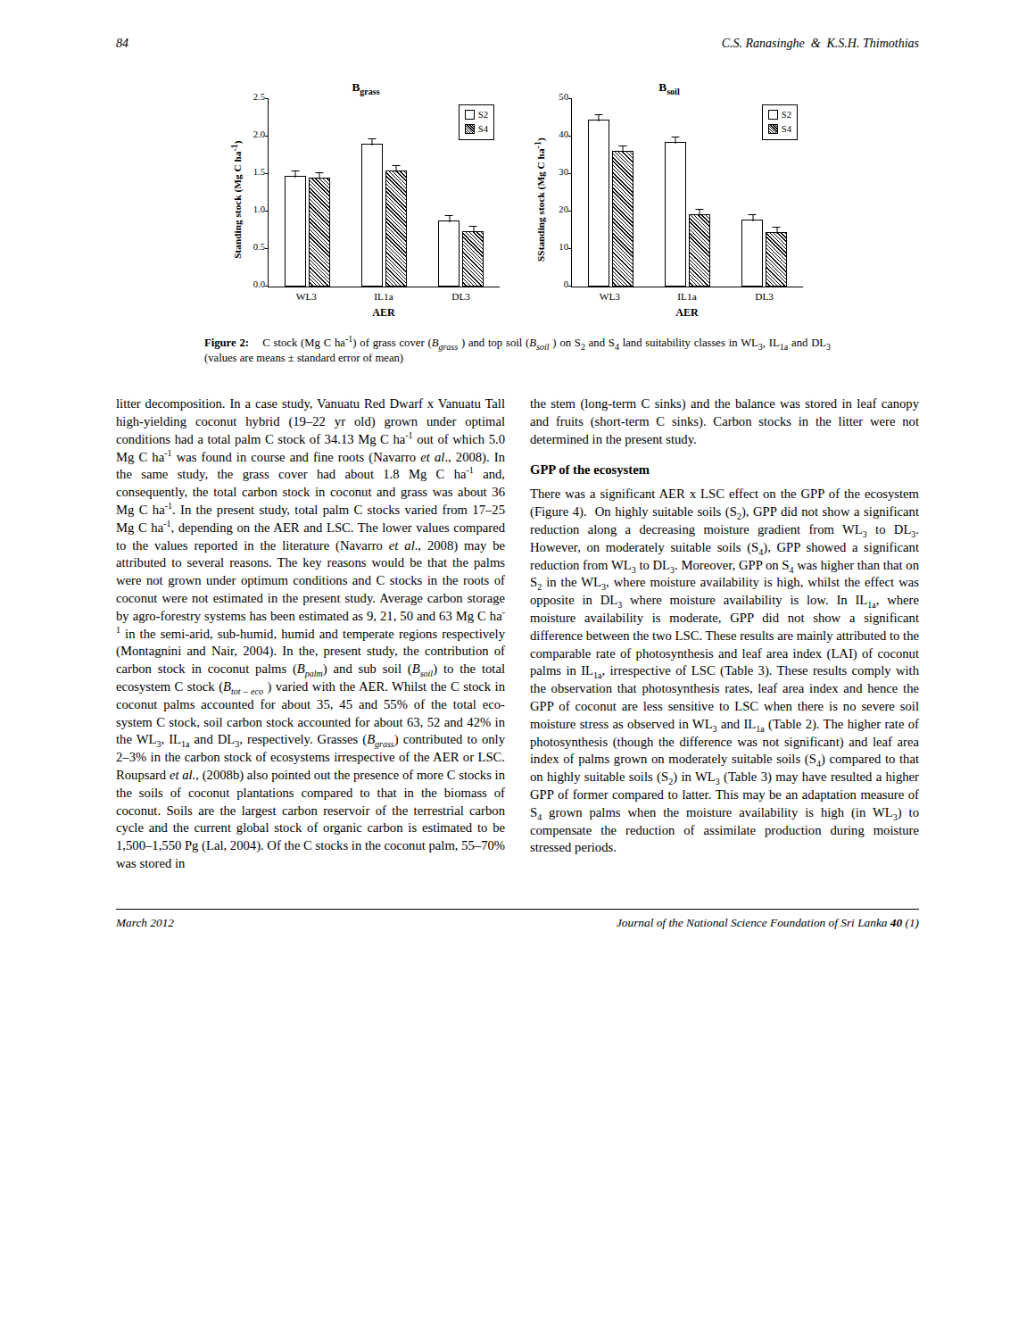84 C.S. Ranasinghe & K.S.H. Thimothias
Bgrass
Standing stock (Mg C ha-1)
0.0
0.5
1.0
1.5
2.0
2.5
S2
S4
WL3 IL1a DL3
AER
Bsoil
SStanding stock (Mg C ha-1)
0
10
20
30
40
50
S2
S4
WL3 IL1a DL3
AER
Figure 2: C stock (Mg C ha-1) of grass cover (Bgrass ) and top soil (Bsoil ) on S2 and S4 land suitability classes in WL3, IL1a and DL3 (values are means ± standard error of mean)
litter decomposition. In a case study, Vanuatu Red Dwarf x Vanuatu Tall high-yielding coconut hybrid (19–22 yr old) grown under optimal conditions had a total palm C stock of 34.13 Mg C ha-1 out of which 5.0 Mg C ha-1 was found in course and fine roots (Navarro et al., 2008). In the same study, the grass cover had about 1.8 Mg C ha-1 and, consequently, the total carbon stock in coconut and grass was about 36 Mg C ha-1. In the present study, total palm C stocks varied from 17–25 Mg C ha-1, depending on the AER and LSC. The lower values compared to the values reported in the literature (Navarro et al., 2008) may be attributed to several reasons. The key reasons would be that the palms were not grown under optimum conditions and C stocks in the roots of coconut were not estimated in the present study. Average carbon storage by agro-forestry systems has been estimated as 9, 21, 50 and 63 Mg C ha-1 in the semi-arid, sub-humid, humid and temperate regions respectively (Montagnini and Nair, 2004). In the, present study, the contribution of carbon stock in coconut palms (Bpalm) and sub soil (Bsoil) to the total ecosystem C stock (Btot – eco ) varied with the AER. Whilst the C stock in coconut palms accounted for about 35, 45 and 55% of the total eco-system C stock, soil carbon stock accounted for about 63, 52 and 42% in the WL3, IL1a and DL3, respectively. Grasses (Bgrass) contributed to only 2–3% in the carbon stock of ecosystems irrespective of the AER or LSC. Roupsard et al., (2008b) also pointed out the presence of more C stocks in the soils of coconut plantations compared to that in the biomass of coconut. Soils are the largest carbon reservoir of the terrestrial carbon cycle and the current global stock of organic carbon is estimated to be 1,500–1,550 Pg (Lal, 2004). Of the C stocks in the coconut palm, 55–70% was stored in
the stem (long-term C sinks) and the balance was stored in leaf canopy and fruits (short-term C sinks). Carbon stocks in the litter were not determined in the present study.
GPP of the ecosystem
There was a significant AER x LSC effect on the GPP of the ecosystem (Figure 4). On highly suitable soils (S2), GPP did not show a significant reduction along a decreasing moisture gradient from WL3 to DL3. However, on moderately suitable soils (S4), GPP showed a significant reduction from WL3 to DL3. Moreover, GPP on S4 was higher than that on S2 in the WL3, where moisture availability is high, whilst the effect was opposite in DL3 where moisture availability is low. In IL1a, where moisture availability is moderate, GPP did not show a significant difference between the two LSC. These results are mainly attributed to the comparable rate of photosynthesis and leaf area index (LAI) of coconut palms in IL1a, irrespective of LSC (Table 3). These results comply with the observation that photosynthesis rates, leaf area index and hence the GPP of coconut are less sensitive to LSC when there is no severe soil moisture stress as observed in WL3 and IL1a (Table 2). The higher rate of photosynthesis (though the difference was not significant) and leaf area index of palms grown on moderately suitable soils (S4) compared to that on highly suitable soils (S2) in WL3 (Table 3) may have resulted a higher GPP of former compared to latter. This may be an adaptation measure of S4 grown palms when the moisture availability is high (in WL3) to compensate the reduction of assimilate production during moisture stressed periods.
March 2012 Journal of the National Science Foundation of Sri Lanka 40 (1)